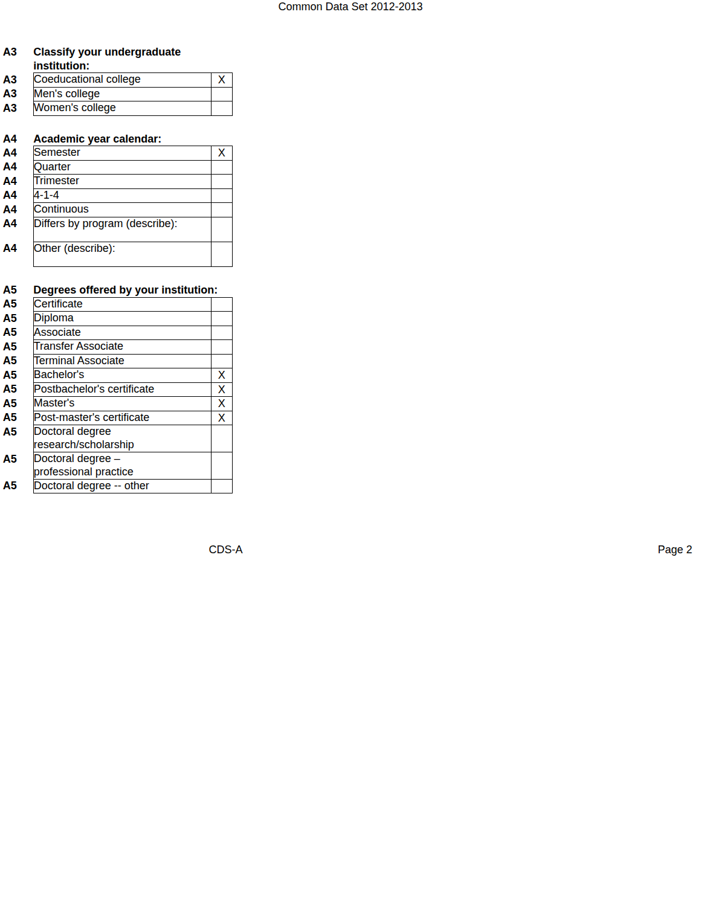Common Data Set 2012-2013
| A3 | Classify your undergraduate institution: |
| A3 | Coeducational college | X |
| A3 | Men's college | |
| A3 | Women's college | |
| A4 | Academic year calendar: |
| A4 | Semester | X |
| A4 | Quarter | |
| A4 | Trimester | |
| A4 | 4-1-4 | |
| A4 | Continuous | |
| A4 | Differs by program (describe): | |
| A4 | Other (describe): | |
| A5 | Degrees offered by your institution: |
| A5 | Certificate | |
| A5 | Diploma | |
| A5 | Associate | |
| A5 | Transfer Associate | |
| A5 | Terminal Associate | |
| A5 | Bachelor's | X |
| A5 | Postbachelor's certificate | X |
| A5 | Master's | X |
| A5 | Post-master's certificate | X |
| A5 | Doctoral degree research/scholarship | |
| A5 | Doctoral degree – professional practice | |
| A5 | Doctoral degree -- other | |
CDS-A Page 2